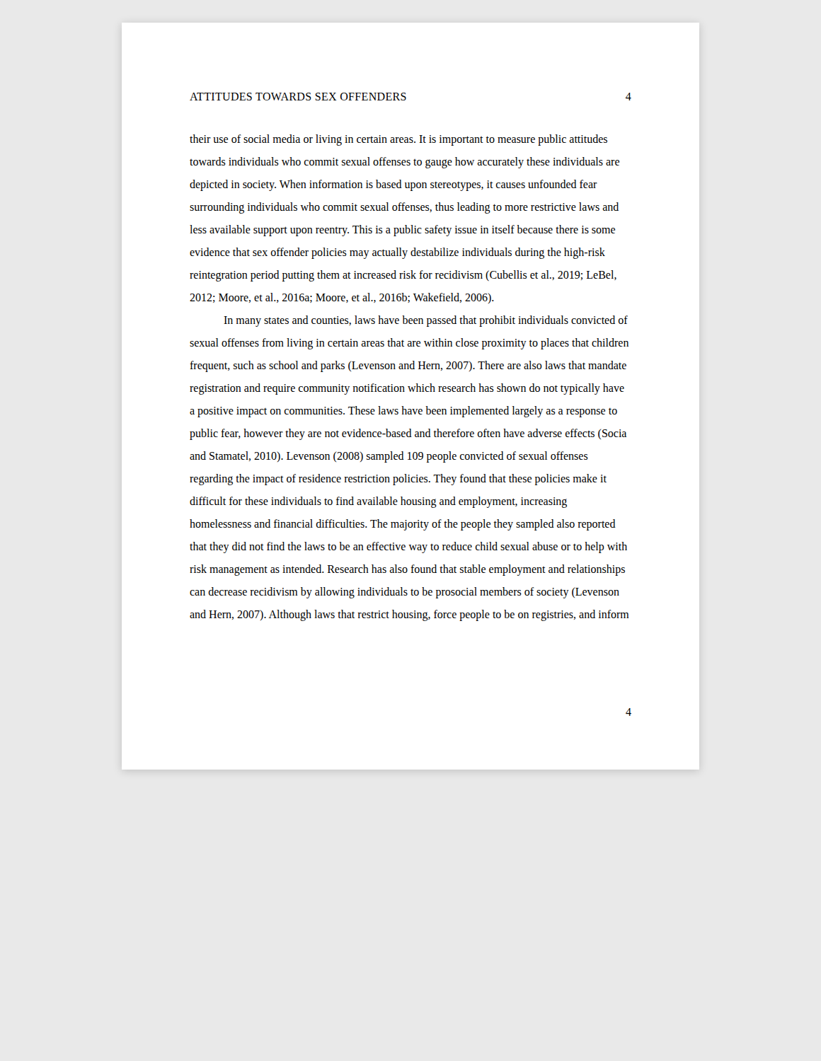Attitudes Towards Sex Offenders 4
their use of social media or living in certain areas. It is important to measure public attitudes towards individuals who commit sexual offenses to gauge how accurately these individuals are depicted in society. When information is based upon stereotypes, it causes unfounded fear surrounding individuals who commit sexual offenses, thus leading to more restrictive laws and less available support upon reentry. This is a public safety issue in itself because there is some evidence that sex offender policies may actually destabilize individuals during the high-risk reintegration period putting them at increased risk for recidivism (Cubellis et al., 2019; LeBel, 2012; Moore, et al., 2016a; Moore, et al., 2016b; Wakefield, 2006).
In many states and counties, laws have been passed that prohibit individuals convicted of sexual offenses from living in certain areas that are within close proximity to places that children frequent, such as school and parks (Levenson and Hern, 2007). There are also laws that mandate registration and require community notification which research has shown do not typically have a positive impact on communities. These laws have been implemented largely as a response to public fear, however they are not evidence-based and therefore often have adverse effects (Socia and Stamatel, 2010). Levenson (2008) sampled 109 people convicted of sexual offenses regarding the impact of residence restriction policies. They found that these policies make it difficult for these individuals to find available housing and employment, increasing homelessness and financial difficulties. The majority of the people they sampled also reported that they did not find the laws to be an effective way to reduce child sexual abuse or to help with risk management as intended. Research has also found that stable employment and relationships can decrease recidivism by allowing individuals to be prosocial members of society (Levenson and Hern, 2007). Although laws that restrict housing, force people to be on registries, and inform
4